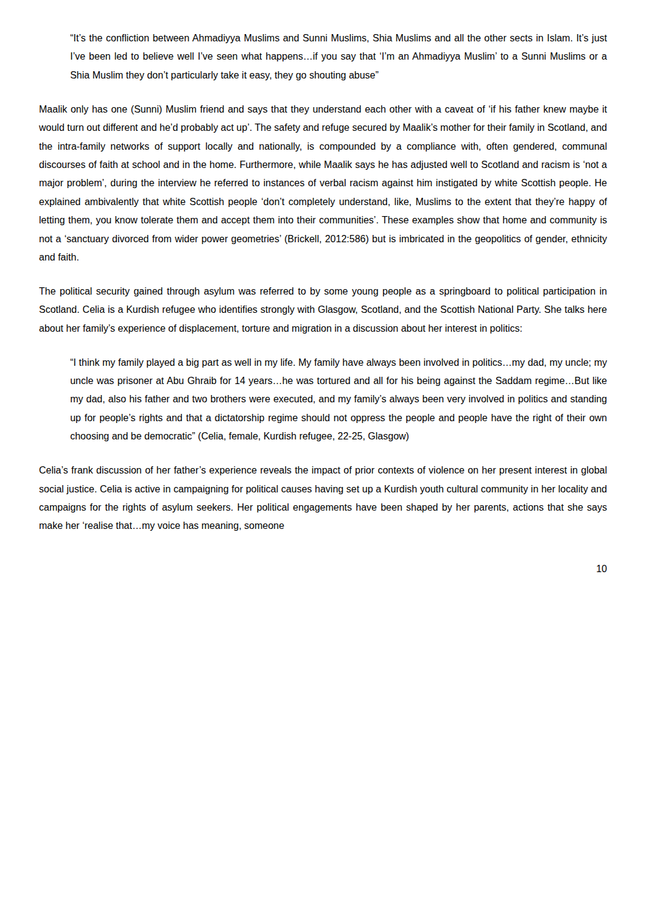“It’s the confliction between Ahmadiyya Muslims and Sunni Muslims, Shia Muslims and all the other sects in Islam. It’s just I’ve been led to believe well I’ve seen what happens…if you say that ‘I’m an Ahmadiyya Muslim’ to a Sunni Muslims or a Shia Muslim they don’t particularly take it easy, they go shouting abuse”
Maalik only has one (Sunni) Muslim friend and says that they understand each other with a caveat of ‘if his father knew maybe it would turn out different and he’d probably act up’. The safety and refuge secured by Maalik’s mother for their family in Scotland, and the intra-family networks of support locally and nationally, is compounded by a compliance with, often gendered, communal discourses of faith at school and in the home. Furthermore, while Maalik says he has adjusted well to Scotland and racism is ‘not a major problem’, during the interview he referred to instances of verbal racism against him instigated by white Scottish people. He explained ambivalently that white Scottish people ‘don’t completely understand, like, Muslims to the extent that they’re happy of letting them, you know tolerate them and accept them into their communities’. These examples show that home and community is not a ‘sanctuary divorced from wider power geometries’ (Brickell, 2012:586) but is imbricated in the geopolitics of gender, ethnicity and faith.
The political security gained through asylum was referred to by some young people as a springboard to political participation in Scotland. Celia is a Kurdish refugee who identifies strongly with Glasgow, Scotland, and the Scottish National Party. She talks here about her family’s experience of displacement, torture and migration in a discussion about her interest in politics:
“I think my family played a big part as well in my life. My family have always been involved in politics…my dad, my uncle; my uncle was prisoner at Abu Ghraib for 14 years…he was tortured and all for his being against the Saddam regime…But like my dad, also his father and two brothers were executed, and my family’s always been very involved in politics and standing up for people’s rights and that a dictatorship regime should not oppress the people and people have the right of their own choosing and be democratic” (Celia, female, Kurdish refugee, 22-25, Glasgow)
Celia’s frank discussion of her father’s experience reveals the impact of prior contexts of violence on her present interest in global social justice. Celia is active in campaigning for political causes having set up a Kurdish youth cultural community in her locality and campaigns for the rights of asylum seekers. Her political engagements have been shaped by her parents, actions that she says make her ‘realise that…my voice has meaning, someone
10